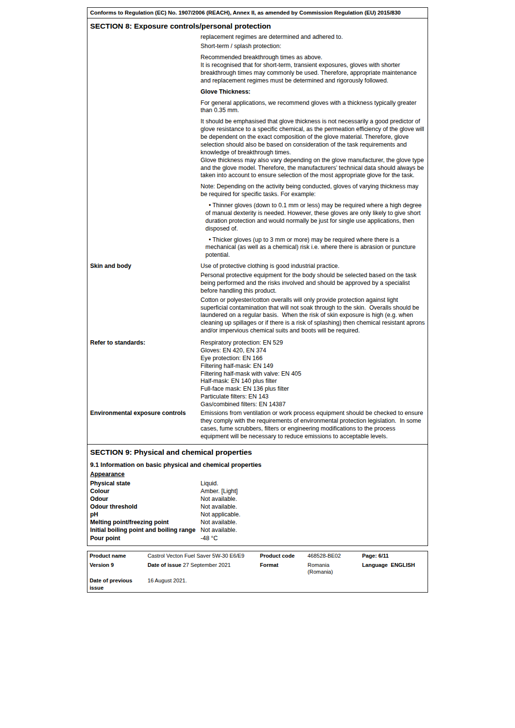Conforms to Regulation (EC) No. 1907/2006 (REACH), Annex II, as amended by Commission Regulation (EU) 2015/830
SECTION 8: Exposure controls/personal protection
replacement regimes are determined and adhered to.
Short-term / splash protection:
Recommended breakthrough times as above.
It is recognised that for short-term, transient exposures, gloves with shorter breakthrough times may commonly be used. Therefore, appropriate maintenance and replacement regimes must be determined and rigorously followed.
Glove Thickness:
For general applications, we recommend gloves with a thickness typically greater than 0.35 mm.
It should be emphasised that glove thickness is not necessarily a good predictor of glove resistance to a specific chemical, as the permeation efficiency of the glove will be dependent on the exact composition of the glove material. Therefore, glove selection should also be based on consideration of the task requirements and knowledge of breakthrough times.
Glove thickness may also vary depending on the glove manufacturer, the glove type and the glove model. Therefore, the manufacturers’ technical data should always be taken into account to ensure selection of the most appropriate glove for the task.
Note: Depending on the activity being conducted, gloves of varying thickness may be required for specific tasks. For example:
• Thinner gloves (down to 0.1 mm or less) may be required where a high degree of manual dexterity is needed. However, these gloves are only likely to give short duration protection and would normally be just for single use applications, then disposed of.
• Thicker gloves (up to 3 mm or more) may be required where there is a mechanical (as well as a chemical) risk i.e. where there is abrasion or puncture potential.
Skin and body
Use of protective clothing is good industrial practice.
Personal protective equipment for the body should be selected based on the task being performed and the risks involved and should be approved by a specialist before handling this product.
Cotton or polyester/cotton overalls will only provide protection against light superficial contamination that will not soak through to the skin. Overalls should be laundered on a regular basis. When the risk of skin exposure is high (e.g. when cleaning up spillages or if there is a risk of splashing) then chemical resistant aprons and/or impervious chemical suits and boots will be required.
Refer to standards:
Respiratory protection: EN 529
Gloves: EN 420, EN 374
Eye protection: EN 166
Filtering half-mask: EN 149
Filtering half-mask with valve: EN 405
Half-mask: EN 140 plus filter
Full-face mask: EN 136 plus filter
Particulate filters: EN 143
Gas/combined filters: EN 14387
Environmental exposure controls
Emissions from ventilation or work process equipment should be checked to ensure they comply with the requirements of environmental protection legislation. In some cases, fume scrubbers, filters or engineering modifications to the process equipment will be necessary to reduce emissions to acceptable levels.
SECTION 9: Physical and chemical properties
9.1 Information on basic physical and chemical properties
Appearance
Physical state
Liquid.
Colour
Amber. [Light]
Odour
Not available.
Odour threshold
Not available.
pH
Not applicable.
Melting point/freezing point
Not available.
Initial boiling point and boiling range
Not available.
Pour point
-48 °C
| Product name | Castrol Vecton Fuel Saver 5W-30 E6/E9 | Product code | 468528-BE02 | Page: 6/11 |
| Version 9 | Date of issue 27 September 2021 | Format | Romania (Romania) | Language ENGLISH |
| Date of previous issue | 16 August 2021. | | | |